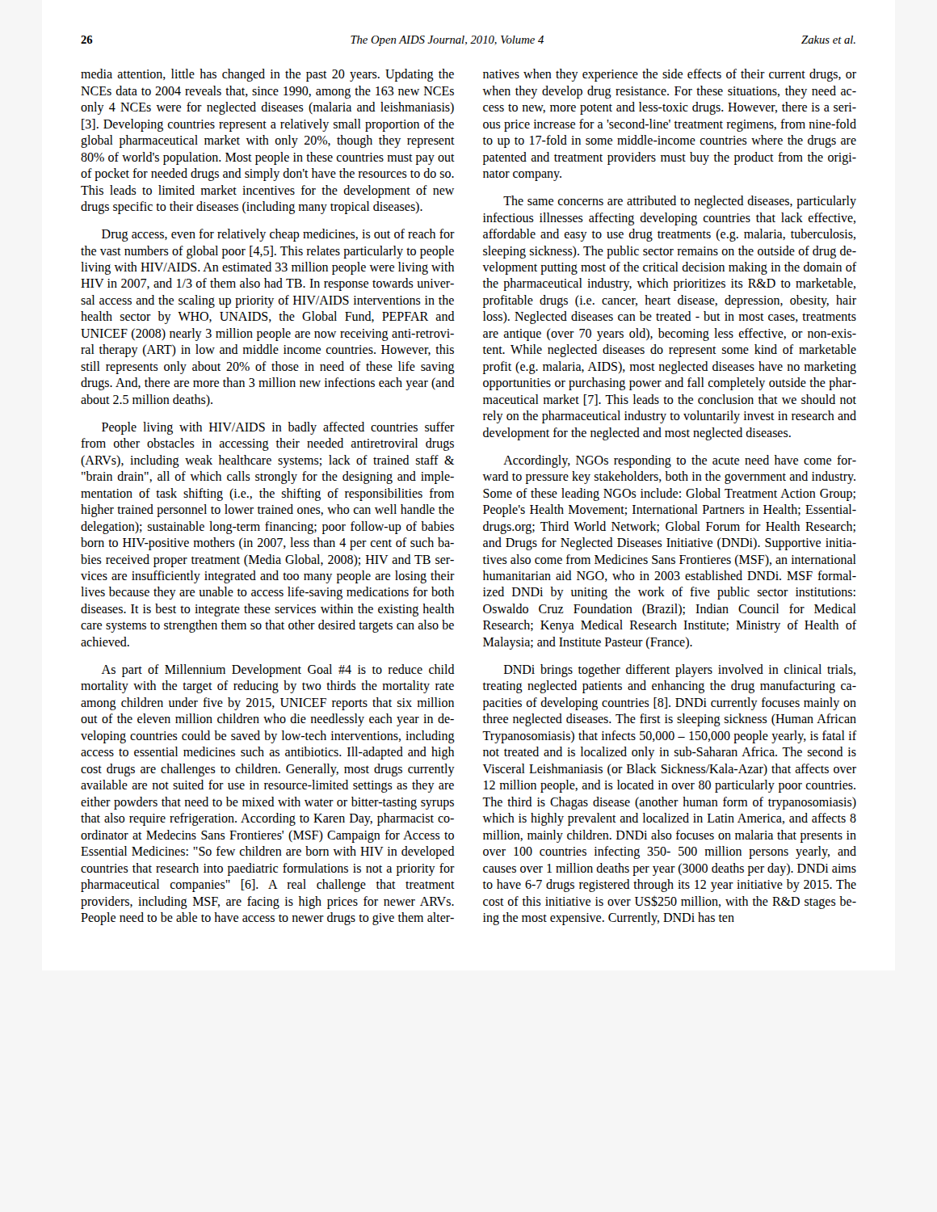26 The Open AIDS Journal, 2010, Volume 4 Zakus et al.
media attention, little has changed in the past 20 years. Updating the NCEs data to 2004 reveals that, since 1990, among the 163 new NCEs only 4 NCEs were for neglected diseases (malaria and leishmaniasis) [3]. Developing countries represent a relatively small proportion of the global pharmaceutical market with only 20%, though they represent 80% of world's population. Most people in these countries must pay out of pocket for needed drugs and simply don't have the resources to do so. This leads to limited market incentives for the development of new drugs specific to their diseases (including many tropical diseases).
Drug access, even for relatively cheap medicines, is out of reach for the vast numbers of global poor [4,5]. This relates particularly to people living with HIV/AIDS. An estimated 33 million people were living with HIV in 2007, and 1/3 of them also had TB. In response towards universal access and the scaling up priority of HIV/AIDS interventions in the health sector by WHO, UNAIDS, the Global Fund, PEPFAR and UNICEF (2008) nearly 3 million people are now receiving anti-retroviral therapy (ART) in low and middle income countries. However, this still represents only about 20% of those in need of these life saving drugs. And, there are more than 3 million new infections each year (and about 2.5 million deaths).
People living with HIV/AIDS in badly affected countries suffer from other obstacles in accessing their needed antiretroviral drugs (ARVs), including weak healthcare systems; lack of trained staff & "brain drain", all of which calls strongly for the designing and implementation of task shifting (i.e., the shifting of responsibilities from higher trained personnel to lower trained ones, who can well handle the delegation); sustainable long-term financing; poor follow-up of babies born to HIV-positive mothers (in 2007, less than 4 per cent of such babies received proper treatment (Media Global, 2008); HIV and TB services are insufficiently integrated and too many people are losing their lives because they are unable to access life-saving medications for both diseases. It is best to integrate these services within the existing health care systems to strengthen them so that other desired targets can also be achieved.
As part of Millennium Development Goal #4 is to reduce child mortality with the target of reducing by two thirds the mortality rate among children under five by 2015, UNICEF reports that six million out of the eleven million children who die needlessly each year in developing countries could be saved by low-tech interventions, including access to essential medicines such as antibiotics. Ill-adapted and high cost drugs are challenges to children. Generally, most drugs currently available are not suited for use in resource-limited settings as they are either powders that need to be mixed with water or bitter-tasting syrups that also require refrigeration. According to Karen Day, pharmacist coordinator at Medecins Sans Frontieres' (MSF) Campaign for Access to Essential Medicines: "So few children are born with HIV in developed countries that research into paediatric formulations is not a priority for pharmaceutical companies" [6]. A real challenge that treatment providers, including MSF, are facing is high prices for newer ARVs. People need to be able to have access to newer drugs to give them alternatives when they experience the side effects of their current drugs, or when they develop drug resistance. For these situations, they need access to new, more potent and less-toxic drugs. However, there is a serious price increase for a 'second-line' treatment regimens, from nine-fold to up to 17-fold in some middle-income countries where the drugs are patented and treatment providers must buy the product from the originator company.
The same concerns are attributed to neglected diseases, particularly infectious illnesses affecting developing countries that lack effective, affordable and easy to use drug treatments (e.g. malaria, tuberculosis, sleeping sickness). The public sector remains on the outside of drug development putting most of the critical decision making in the domain of the pharmaceutical industry, which prioritizes its R&D to marketable, profitable drugs (i.e. cancer, heart disease, depression, obesity, hair loss). Neglected diseases can be treated - but in most cases, treatments are antique (over 70 years old), becoming less effective, or non-existent. While neglected diseases do represent some kind of marketable profit (e.g. malaria, AIDS), most neglected diseases have no marketing opportunities or purchasing power and fall completely outside the pharmaceutical market [7]. This leads to the conclusion that we should not rely on the pharmaceutical industry to voluntarily invest in research and development for the neglected and most neglected diseases.
Accordingly, NGOs responding to the acute need have come forward to pressure key stakeholders, both in the government and industry. Some of these leading NGOs include: Global Treatment Action Group; People's Health Movement; International Partners in Health; Essential-drugs.org; Third World Network; Global Forum for Health Research; and Drugs for Neglected Diseases Initiative (DNDi). Supportive initiatives also come from Medicines Sans Frontieres (MSF), an international humanitarian aid NGO, who in 2003 established DNDi. MSF formalized DNDi by uniting the work of five public sector institutions: Oswaldo Cruz Foundation (Brazil); Indian Council for Medical Research; Kenya Medical Research Institute; Ministry of Health of Malaysia; and Institute Pasteur (France).
DNDi brings together different players involved in clinical trials, treating neglected patients and enhancing the drug manufacturing capacities of developing countries [8]. DNDi currently focuses mainly on three neglected diseases. The first is sleeping sickness (Human African Trypanosomiasis) that infects 50,000 – 150,000 people yearly, is fatal if not treated and is localized only in sub-Saharan Africa. The second is Visceral Leishmaniasis (or Black Sickness/Kala-Azar) that affects over 12 million people, and is located in over 80 particularly poor countries. The third is Chagas disease (another human form of trypanosomiasis) which is highly prevalent and localized in Latin America, and affects 8 million, mainly children. DNDi also focuses on malaria that presents in over 100 countries infecting 350- 500 million persons yearly, and causes over 1 million deaths per year (3000 deaths per day). DNDi aims to have 6-7 drugs registered through its 12 year initiative by 2015. The cost of this initiative is over US$250 million, with the R&D stages being the most expensive. Currently, DNDi has ten